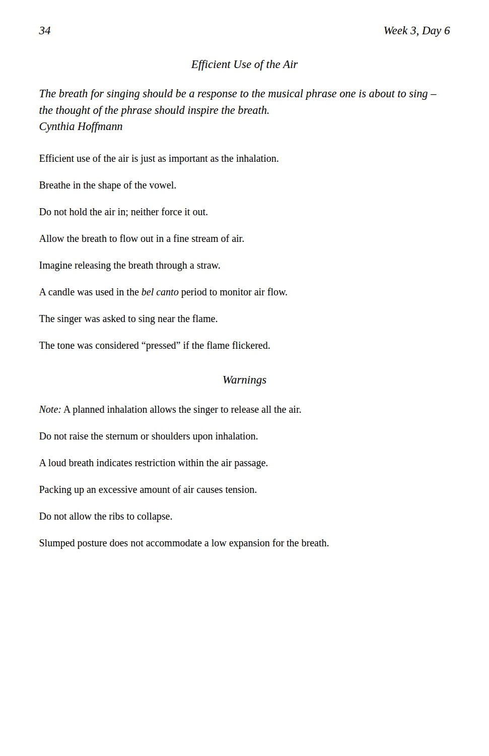34 Week 3, Day 6
Efficient Use of the Air
The breath for singing should be a response to the musical phrase one is about to sing – the thought of the phrase should inspire the breath. Cynthia Hoffmann
Efficient use of the air is just as important as the inhalation.
Breathe in the shape of the vowel.
Do not hold the air in; neither force it out.
Allow the breath to flow out in a fine stream of air.
Imagine releasing the breath through a straw.
A candle was used in the bel canto period to monitor air flow.
The singer was asked to sing near the flame.
The tone was considered “pressed” if the flame flickered.
Warnings
Note: A planned inhalation allows the singer to release all the air.
Do not raise the sternum or shoulders upon inhalation.
A loud breath indicates restriction within the air passage.
Packing up an excessive amount of air causes tension.
Do not allow the ribs to collapse.
Slumped posture does not accommodate a low expansion for the breath.